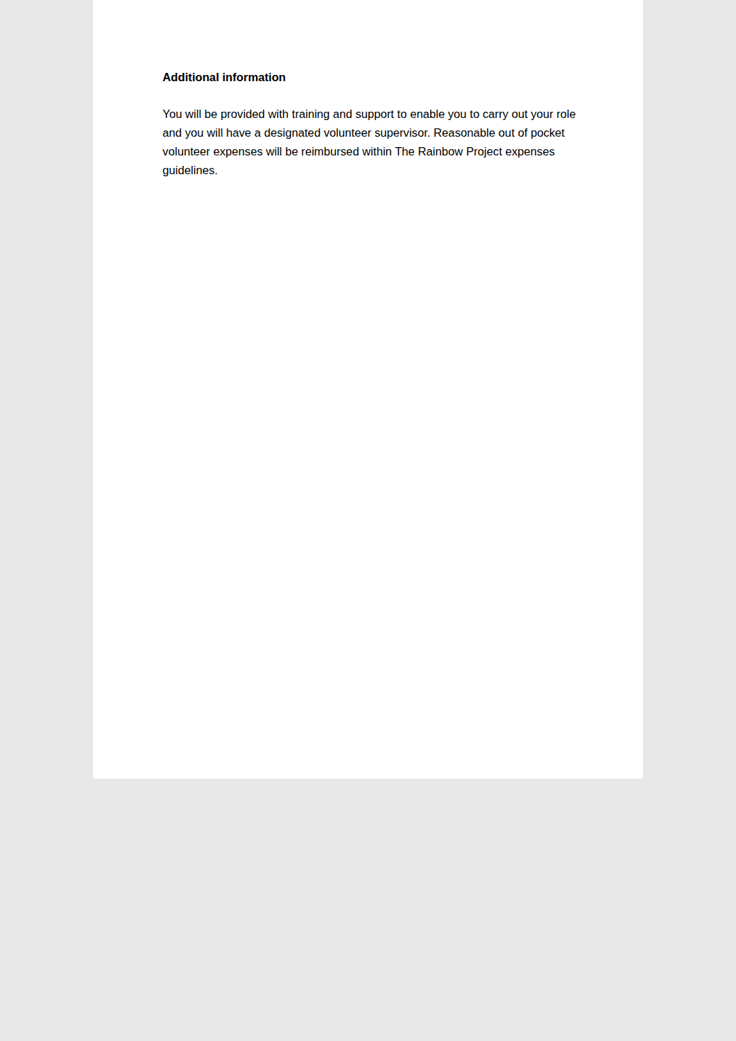Additional information
You will be provided with training and support to enable you to carry out your role and you will have a designated volunteer supervisor. Reasonable out of pocket volunteer expenses will be reimbursed within The Rainbow Project expenses guidelines.